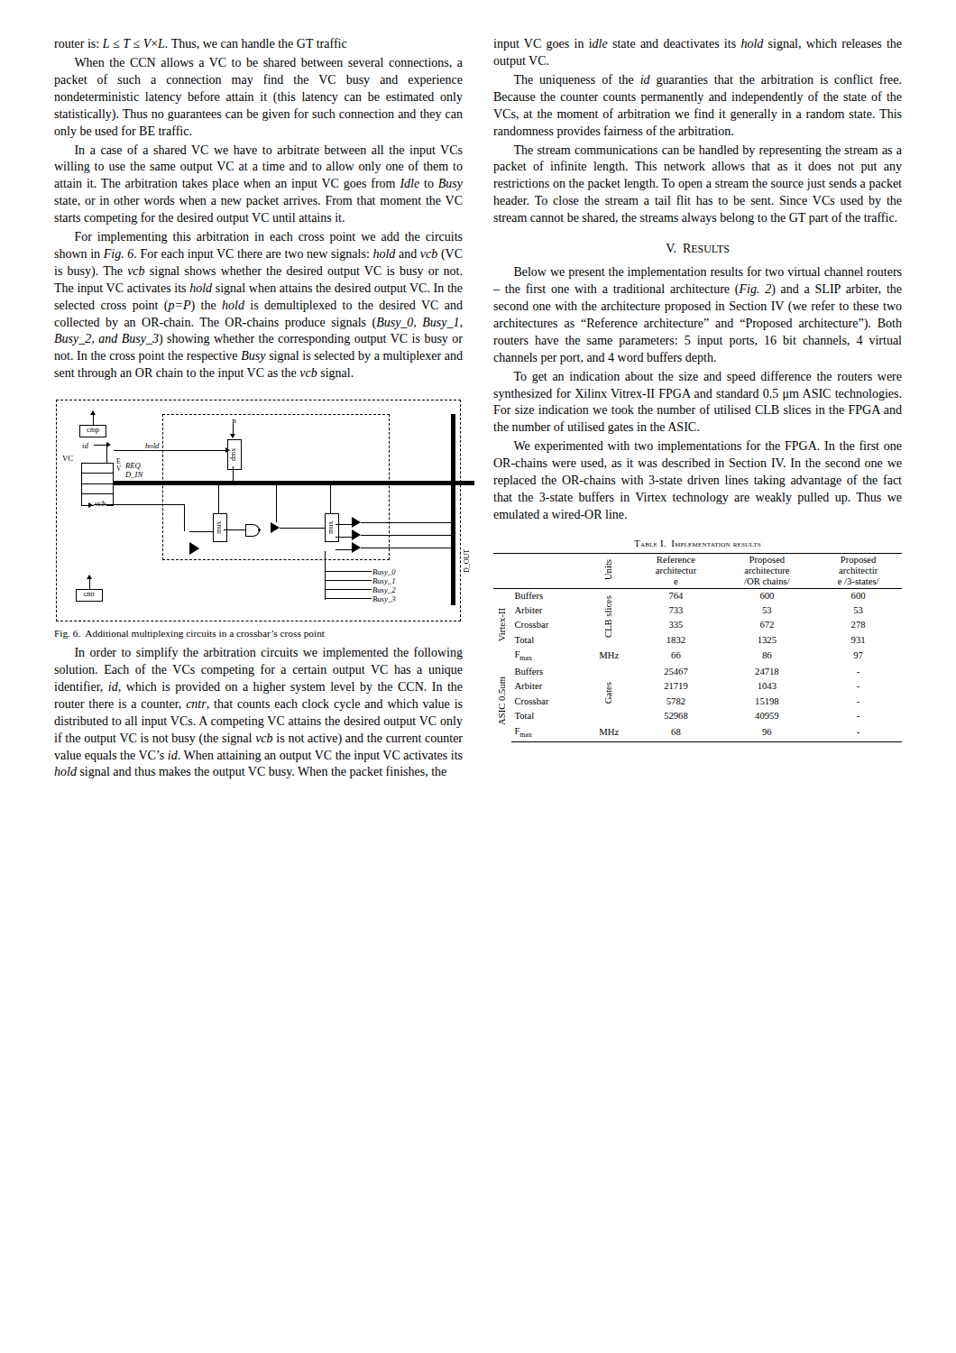router is: L ≤ T ≤ V×L. Thus, we can handle the GT traffic
When the CCN allows a VC to be shared between several connections, a packet of such a connection may find the VC busy and experience nondeterministic latency before attain it (this latency can be estimated only statistically). Thus no guarantees can be given for such connection and they can only be used for BE traffic.
In a case of a shared VC we have to arbitrate between all the input VCs willing to use the same output VC at a time and to allow only one of them to attain it. The arbitration takes place when an input VC goes from Idle to Busy state, or in other words when a new packet arrives. From that moment the VC starts competing for the desired output VC until attains it.
For implementing this arbitration in each cross point we add the circuits shown in Fig. 6. For each input VC there are two new signals: hold and vcb (VC is busy). The vcb signal shows whether the desired output VC is busy or not. The input VC activates its hold signal when attains the desired output VC. In the selected cross point (p=P) the hold is demultiplexed to the desired VC and collected by an OR-chain. The OR-chains produce signals (Busy_0, Busy_1, Busy_2, and Busy_3) showing whether the corresponding output VC is busy or not. In the cross point the respective Busy signal is selected by a multiplexer and sent through an OR chain to the input VC as the vcb signal.
cmp
id
P
dmx
VC
hold
E
V
REQ
D_IN
D_OUT
vcb
mux
mux
Busy_0
Busy_1
Busy_2
Busy_3
cntr
Fig. 6. Additional multiplexing circuits in a crossbar’s cross point
In order to simplify the arbitration circuits we implemented the following solution. Each of the VCs competing for a certain output VC has a unique identifier, id, which is provided on a higher system level by the CCN. In the router there is a counter, cntr, that counts each clock cycle and which value is distributed to all input VCs. A competing VC attains the desired output VC only if the output VC is not busy (the signal vcb is not active) and the current counter value equals the VC’s id. When attaining an output VC the input VC activates its hold signal and thus makes the output VC busy. When the packet finishes, the
input VC goes in idle state and deactivates its hold signal, which releases the output VC.
The uniqueness of the id guaranties that the arbitration is conflict free. Because the counter counts permanently and independently of the state of the VCs, at the moment of arbitration we find it generally in a random state. This randomness provides fairness of the arbitration.
The stream communications can be handled by representing the stream as a packet of infinite length. This network allows that as it does not put any restrictions on the packet length. To open a stream the source just sends a packet header. To close the stream a tail flit has to be sent. Since VCs used by the stream cannot be shared, the streams always belong to the GT part of the traffic.
V. RESULTS
Below we present the implementation results for two virtual channel routers – the first one with a traditional architecture (Fig. 2) and a SLIP arbiter, the second one with the architecture proposed in Section IV (we refer to these two architectures as “Reference architecture” and “Proposed architecture”). Both routers have the same parameters: 5 input ports, 16 bit channels, 4 virtual channels per port, and 4 word buffers depth.
To get an indication about the size and speed difference the routers were synthesized for Xilinx Vitrex-II FPGA and standard 0.5 μm ASIC technologies. For size indication we took the number of utilised CLB slices in the FPGA and the number of utilised gates in the ASIC.
We experimented with two implementations for the FPGA. In the first one OR-chains were used, as it was described in Section IV. In the second one we replaced the OR-chains with 3-state driven lines taking advantage of the fact that the 3-state buffers in Virtex technology are weakly pulled up. Thus we emulated a wired-OR line.
Table I. Implementation results
| | | Units | Reference architectur e | Proposed architecture /OR chains/ | Proposed architectir e /3-states/ |
| --- | --- | --- | --- | --- | --- |
| Virtex-II | Buffers | CLB slices | 764 | 600 | 600 |
| Arbiter | 733 | 53 | 53 |
| Crossbar | 335 | 672 | 278 |
| Total | 1832 | 1325 | 931 |
| F max | MHz | 66 | 86 | 97 |
| ASIC 0.5um | Buffers | Gates | 25467 | 24718 | - |
| Arbiter | 21719 | 1043 | - |
| Crossbar | 5782 | 15198 | - |
| Total | 52968 | 40959 | - |
| F max | MHz | 68 | 96 | - |